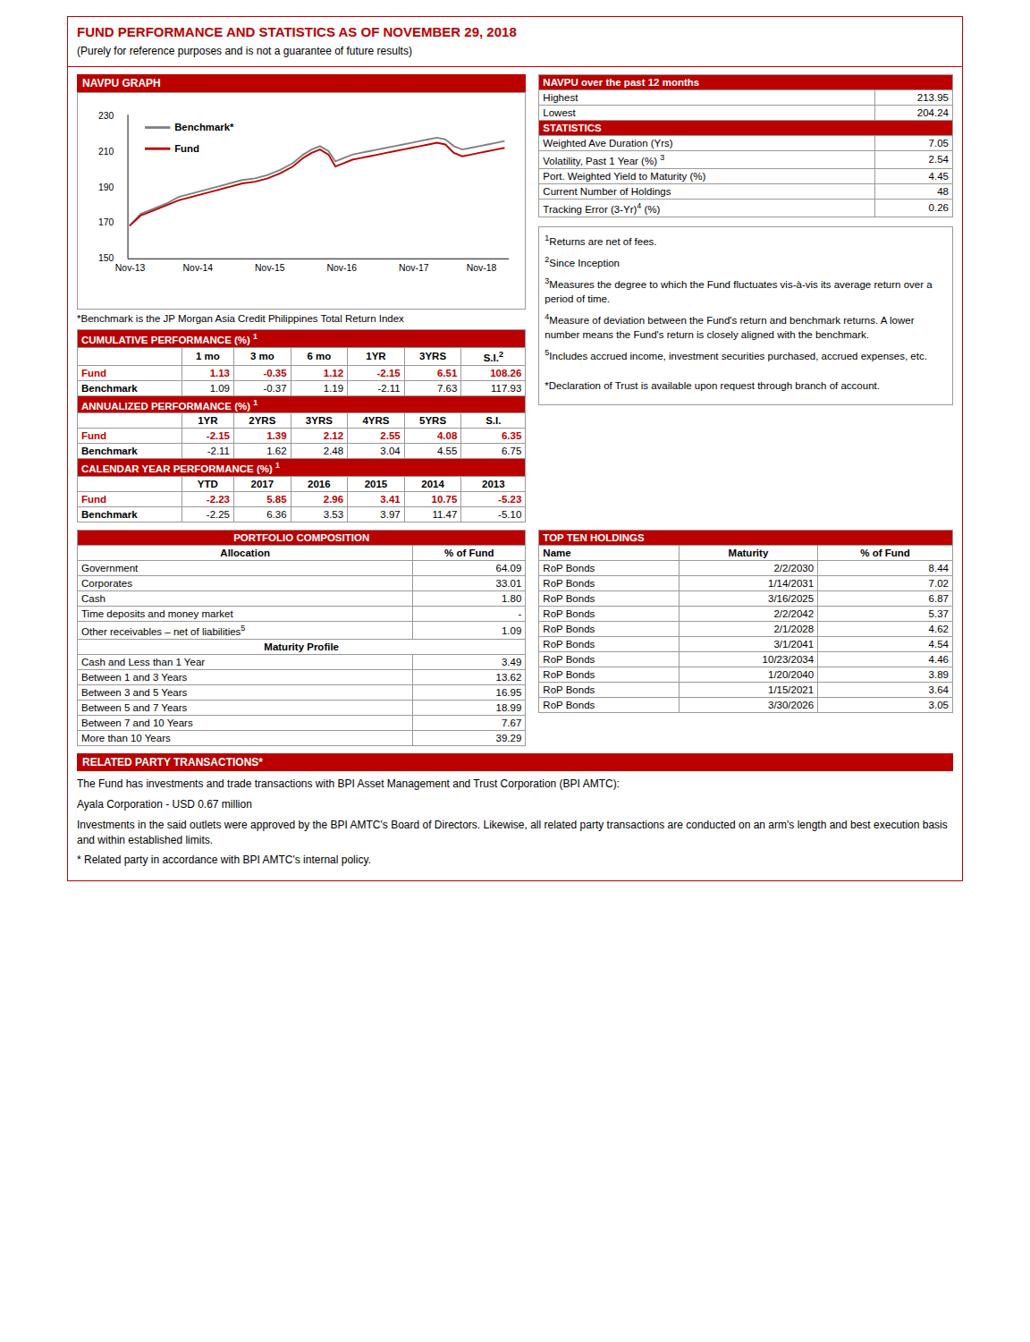FUND PERFORMANCE AND STATISTICS AS OF NOVEMBER 29, 2018
(Purely for reference purposes and is not a guarantee of future results)
NAVPU GRAPH
230 210 190 170 150 Nov-13 Nov-14 Nov-15 Nov-16 Nov-17 Nov-18 Benchmark* Fund
*Benchmark is the JP Morgan Asia Credit Philippines Total Return Index
| CUMULATIVE PERFORMANCE (%) 1 |
| --- |
| | 1 mo | 3 mo | 6 mo | 1YR | 3YRS | S.I. 2 |
| Fund | 1.13 | -0.35 | 1.12 | -2.15 | 6.51 | 108.26 |
| Benchmark | 1.09 | -0.37 | 1.19 | -2.11 | 7.63 | 117.93 |
| ANNUALIZED PERFORMANCE (%) 1 |
| | 1YR | 2YRS | 3YRS | 4YRS | 5YRS | S.I. |
| Fund | -2.15 | 1.39 | 2.12 | 2.55 | 4.08 | 6.35 |
| Benchmark | -2.11 | 1.62 | 2.48 | 3.04 | 4.55 | 6.75 |
| CALENDAR YEAR PERFORMANCE (%) 1 |
| | YTD | 2017 | 2016 | 2015 | 2014 | 2013 |
| Fund | -2.23 | 5.85 | 2.96 | 3.41 | 10.75 | -5.23 |
| Benchmark | -2.25 | 6.36 | 3.53 | 3.97 | 11.47 | -5.10 |
| NAVPU over the past 12 months |
| Highest | 213.95 |
| Lowest | 204.24 |
| STATISTICS |
| Weighted Ave Duration (Yrs) | 7.05 |
| Volatility, Past 1 Year (%) 3 | 2.54 |
| Port. Weighted Yield to Maturity (%) | 4.45 |
| Current Number of Holdings | 48 |
| Tracking Error (3-Yr) 4 (%) | 0.26 |
1Returns are net of fees.
2Since Inception
3Measures the degree to which the Fund fluctuates vis-à-vis its average return over a period of time.
4Measure of deviation between the Fund's return and benchmark returns. A lower number means the Fund's return is closely aligned with the benchmark.
5Includes accrued income, investment securities purchased, accrued expenses, etc.
*Declaration of Trust is available upon request through branch of account.
| PORTFOLIO COMPOSITION |
| --- |
| Allocation | % of Fund |
| Government | 64.09 |
| Corporates | 33.01 |
| Cash | 1.80 |
| Time deposits and money market | - |
| Other receivables – net of liabilities 5 | 1.09 |
| Maturity Profile |
| Cash and Less than 1 Year | 3.49 |
| Between 1 and 3 Years | 13.62 |
| Between 3 and 5 Years | 16.95 |
| Between 5 and 7 Years | 18.99 |
| Between 7 and 10 Years | 7.67 |
| More than 10 Years | 39.29 |
| TOP TEN HOLDINGS |
| --- |
| Name | Maturity | % of Fund |
| RoP Bonds | 2/2/2030 | 8.44 |
| RoP Bonds | 1/14/2031 | 7.02 |
| RoP Bonds | 3/16/2025 | 6.87 |
| RoP Bonds | 2/2/2042 | 5.37 |
| RoP Bonds | 2/1/2028 | 4.62 |
| RoP Bonds | 3/1/2041 | 4.54 |
| RoP Bonds | 10/23/2034 | 4.46 |
| RoP Bonds | 1/20/2040 | 3.89 |
| RoP Bonds | 1/15/2021 | 3.64 |
| RoP Bonds | 3/30/2026 | 3.05 |
RELATED PARTY TRANSACTIONS*
The Fund has investments and trade transactions with BPI Asset Management and Trust Corporation (BPI AMTC):
Ayala Corporation - USD 0.67 million
Investments in the said outlets were approved by the BPI AMTC's Board of Directors. Likewise, all related party transactions are conducted on an arm's length and best execution basis and within established limits.
* Related party in accordance with BPI AMTC's internal policy.